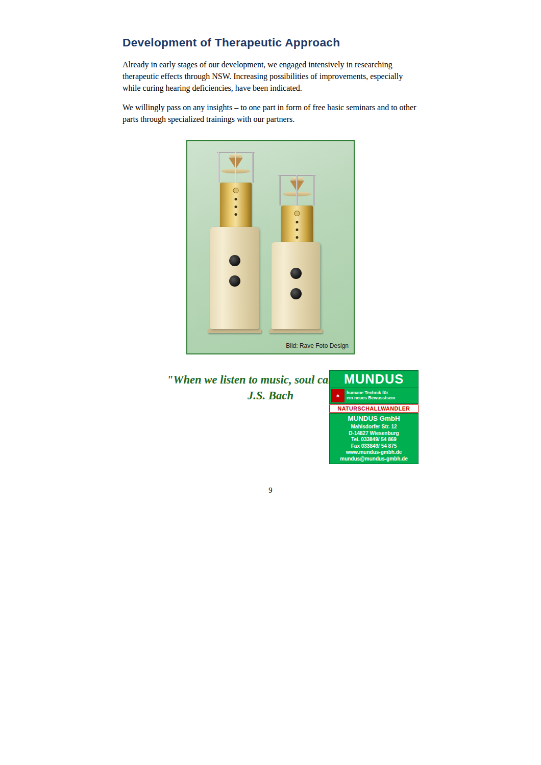Development of Therapeutic Approach
Already in early stages of our development, we engaged intensively in researching therapeutic effects through NSW. Increasing possibilities of improvements, especially while curing hearing deficiencies, have been indicated.
We willingly pass on any insights – to one part in form of free basic seminars and to other parts through specialized trainings with our partners.
Bild: Rave Foto Design
"When we listen to music, soul calculates."
J.S. Bach
MUNDUS
♣
humane Technik für
ein neues Bewusstsein
NATURSCHALLWANDLER
MUNDUS GmbH Mahlsdorfer Str. 12
D-14827 Wiesenburg
Tel. 033849/ 54 869
Fax 033849/ 54 875
www.mundus-gmbh.de
mundus@mundus-gmbh.de
9